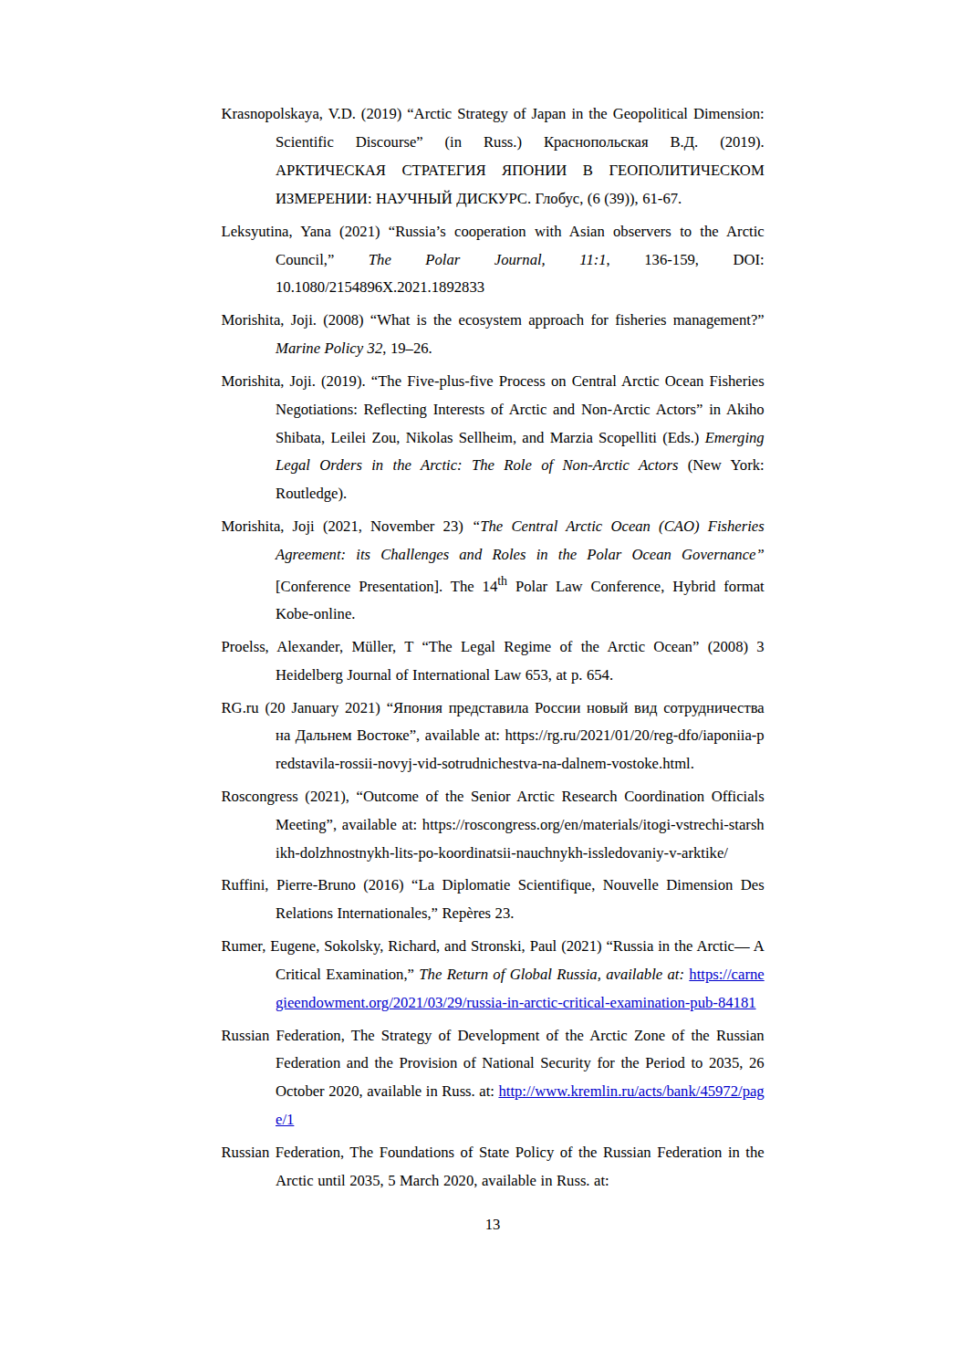Krasnopolskaya, V.D. (2019) “Arctic Strategy of Japan in the Geopolitical Dimension: Scientific Discourse” (in Russ.) Краснопольская В.Д. (2019). АРКТИЧЕСКАЯ СТРАТЕГИЯ ЯПОНИИ В ГЕОПОЛИТИЧЕСКОМ ИЗМЕРЕНИИ: НАУЧНЫЙ ДИСКУРС. Глобус, (6 (39)), 61-67.
Leksyutina, Yana (2021) “Russia’s cooperation with Asian observers to the Arctic Council,” The Polar Journal, 11:1, 136-159, DOI: 10.1080/2154896X.2021.1892833
Morishita, Joji. (2008) “What is the ecosystem approach for fisheries management?” Marine Policy 32, 19–26.
Morishita, Joji. (2019). “The Five-plus-five Process on Central Arctic Ocean Fisheries Negotiations: Reflecting Interests of Arctic and Non-Arctic Actors” in Akiho Shibata, Leilei Zou, Nikolas Sellheim, and Marzia Scopelliti (Eds.) Emerging Legal Orders in the Arctic: The Role of Non-Arctic Actors (New York: Routledge).
Morishita, Joji (2021, November 23) “The Central Arctic Ocean (CAO) Fisheries Agreement: its Challenges and Roles in the Polar Ocean Governance” [Conference Presentation]. The 14th Polar Law Conference, Hybrid format Kobe-online.
Proelss, Alexander, Müller, T “The Legal Regime of the Arctic Ocean” (2008) 3 Heidelberg Journal of International Law 653, at p. 654.
RG.ru (20 January 2021) “Япония представила России новый вид сотрудничества на Дальнем Востоке”, available at: https://rg.ru/2021/01/20/reg-dfo/iaponiia-predstavila-rossii-novyj-vid-sotrudnichestva-na-dalnem-vostoke.html.
Roscongress (2021), “Outcome of the Senior Arctic Research Coordination Officials Meeting”, available at: https://roscongress.org/en/materials/itogi-vstrechi-starshikh-dolzhnostnykh-lits-po-koordinatsii-nauchnykh-issledovaniy-v-arktike/
Ruffini, Pierre-Bruno (2016) “La Diplomatie Scientifique, Nouvelle Dimension Des Relations Internationales,” Repères 23.
Rumer, Eugene, Sokolsky, Richard, and Stronski, Paul (2021) “Russia in the Arctic— A Critical Examination,” The Return of Global Russia, available at: https://carnegieendowment.org/2021/03/29/russia-in-arctic-critical-examination-pub-84181
Russian Federation, The Strategy of Development of the Arctic Zone of the Russian Federation and the Provision of National Security for the Period to 2035, 26 October 2020, available in Russ. at: http://www.kremlin.ru/acts/bank/45972/page/1
Russian Federation, The Foundations of State Policy of the Russian Federation in the Arctic until 2035, 5 March 2020, available in Russ. at:
13